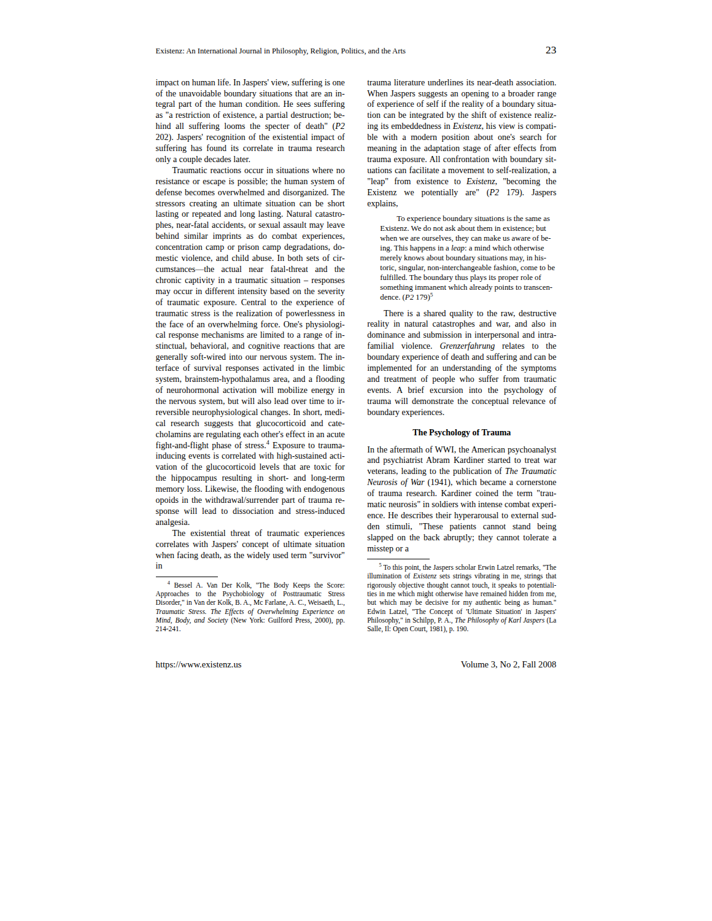Existenz: An International Journal in Philosophy, Religion, Politics, and the Arts 23
impact on human life. In Jaspers' view, suffering is one of the unavoidable boundary situations that are an integral part of the human condition. He sees suffering as "a restriction of existence, a partial destruction; behind all suffering looms the specter of death" (P2 202). Jaspers' recognition of the existential impact of suffering has found its correlate in trauma research only a couple decades later.
Traumatic reactions occur in situations where no resistance or escape is possible; the human system of defense becomes overwhelmed and disorganized. The stressors creating an ultimate situation can be short lasting or repeated and long lasting. Natural catastrophes, near-fatal accidents, or sexual assault may leave behind similar imprints as do combat experiences, concentration camp or prison camp degradations, domestic violence, and child abuse. In both sets of circumstances—the actual near fatal-threat and the chronic captivity in a traumatic situation – responses may occur in different intensity based on the severity of traumatic exposure. Central to the experience of traumatic stress is the realization of powerlessness in the face of an overwhelming force. One's physiological response mechanisms are limited to a range of instinctual, behavioral, and cognitive reactions that are generally soft-wired into our nervous system. The interface of survival responses activated in the limbic system, brainstem-hypothalamus area, and a flooding of neurohormonal activation will mobilize energy in the nervous system, but will also lead over time to irreversible neurophysiological changes. In short, medical research suggests that glucocorticoid and catecholamins are regulating each other's effect in an acute fight-and-flight phase of stress.4 Exposure to trauma-inducing events is correlated with high-sustained activation of the glucocorticoid levels that are toxic for the hippocampus resulting in short- and long-term memory loss. Likewise, the flooding with endogenous opoids in the withdrawal/surrender part of trauma response will lead to dissociation and stress-induced analgesia.
The existential threat of traumatic experiences correlates with Jaspers' concept of ultimate situation when facing death, as the widely used term "survivor" in
4 Bessel A. Van Der Kolk, "The Body Keeps the Score: Approaches to the Psychobiology of Posttraumatic Stress Disorder," in Van der Kolk, B. A., Mc Farlane, A. C., Weisaeth, L., Traumatic Stress. The Effects of Overwhelming Experience on Mind, Body, and Society (New York: Guilford Press, 2000), pp. 214-241.
trauma literature underlines its near-death association. When Jaspers suggests an opening to a broader range of experience of self if the reality of a boundary situation can be integrated by the shift of existence realizing its embeddedness in Existenz, his view is compatible with a modern position about one's search for meaning in the adaptation stage of after effects from trauma exposure. All confrontation with boundary situations can facilitate a movement to self-realization, a "leap" from existence to Existenz, "becoming the Existenz we potentially are" (P2 179). Jaspers explains,
To experience boundary situations is the same as Existenz. We do not ask about them in existence; but when we are ourselves, they can make us aware of being. This happens in a leap: a mind which otherwise merely knows about boundary situations may, in historic, singular, non-interchangeable fashion, come to be fulfilled. The boundary thus plays its proper role of something immanent which already points to transcendence. (P2 179)5
There is a shared quality to the raw, destructive reality in natural catastrophes and war, and also in dominance and submission in interpersonal and intra-familial violence. Grenzerfahrung relates to the boundary experience of death and suffering and can be implemented for an understanding of the symptoms and treatment of people who suffer from traumatic events. A brief excursion into the psychology of trauma will demonstrate the conceptual relevance of boundary experiences.
The Psychology of Trauma
In the aftermath of WWI, the American psychoanalyst and psychiatrist Abram Kardiner started to treat war veterans, leading to the publication of The Traumatic Neurosis of War (1941), which became a cornerstone of trauma research. Kardiner coined the term "traumatic neurosis" in soldiers with intense combat experience. He describes their hyperarousal to external sudden stimuli, "These patients cannot stand being slapped on the back abruptly; they cannot tolerate a misstep or a
5 To this point, the Jaspers scholar Erwin Latzel remarks, "The illumination of Existenz sets strings vibrating in me, strings that rigorously objective thought cannot touch, it speaks to potentialities in me which might otherwise have remained hidden from me, but which may be decisive for my authentic being as human." Edwin Latzel, "The Concept of 'Ultimate Situation' in Jaspers' Philosophy," in Schilpp, P. A., The Philosophy of Karl Jaspers (La Salle, Il: Open Court, 1981), p. 190.
https://www.existenz.us Volume 3, No 2, Fall 2008